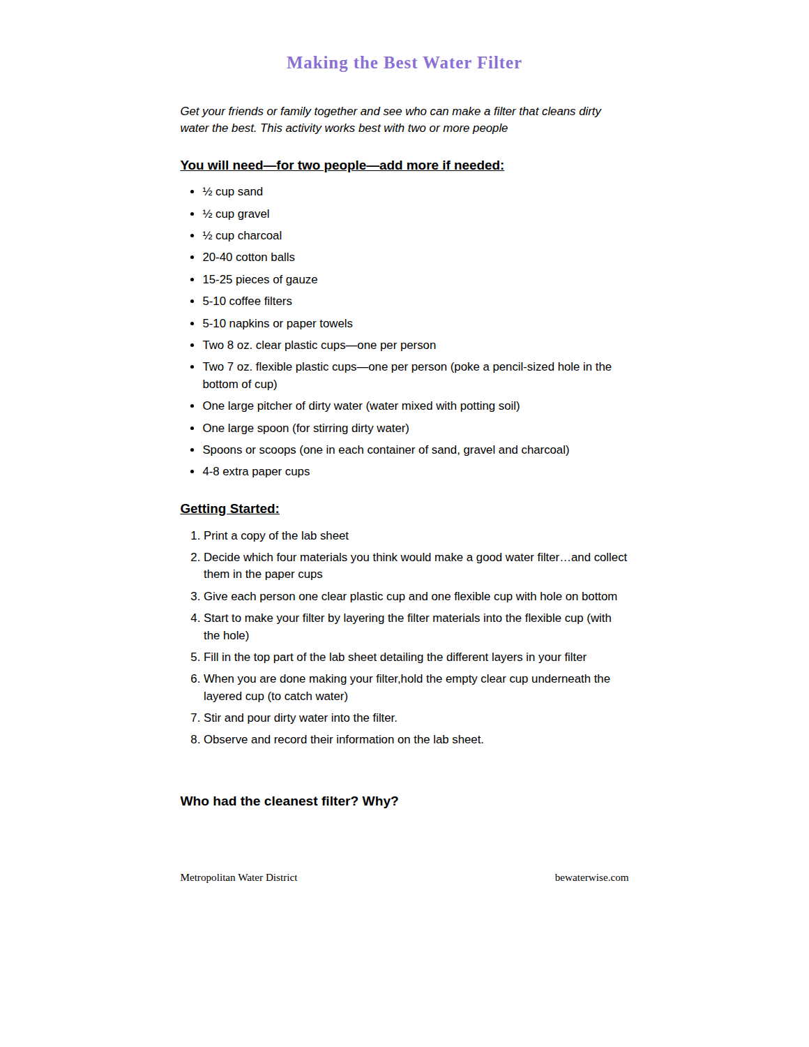Making the Best Water Filter
Get your friends or family together and see who can make a filter that cleans dirty water the best. This activity works best with two or more people
You will need—for two people—add more if needed:
½ cup sand
½ cup gravel
½ cup charcoal
20-40 cotton balls
15-25 pieces of gauze
5-10 coffee filters
5-10 napkins or paper towels
Two 8 oz. clear plastic cups—one per person
Two 7 oz. flexible plastic cups—one per person (poke a pencil-sized hole in the bottom of cup)
One large pitcher of dirty water (water mixed with potting soil)
One large spoon (for stirring dirty water)
Spoons or scoops (one in each container of sand, gravel and charcoal)
4-8 extra paper cups
Getting Started:
Print a copy of the lab sheet
Decide which four materials you think would make a good water filter…and collect them in the paper cups
Give each person one clear plastic cup and one flexible cup with hole on bottom
Start to make your filter by layering the filter materials into the flexible cup (with the hole)
Fill in the top part of the lab sheet detailing the different layers in your filter
When you are done making your filter,hold the empty clear cup underneath the layered cup (to catch water)
Stir and pour dirty water into the filter.
Observe and record their information on the lab sheet.
Who had the cleanest filter? Why?
Metropolitan Water District bewaterwise.com